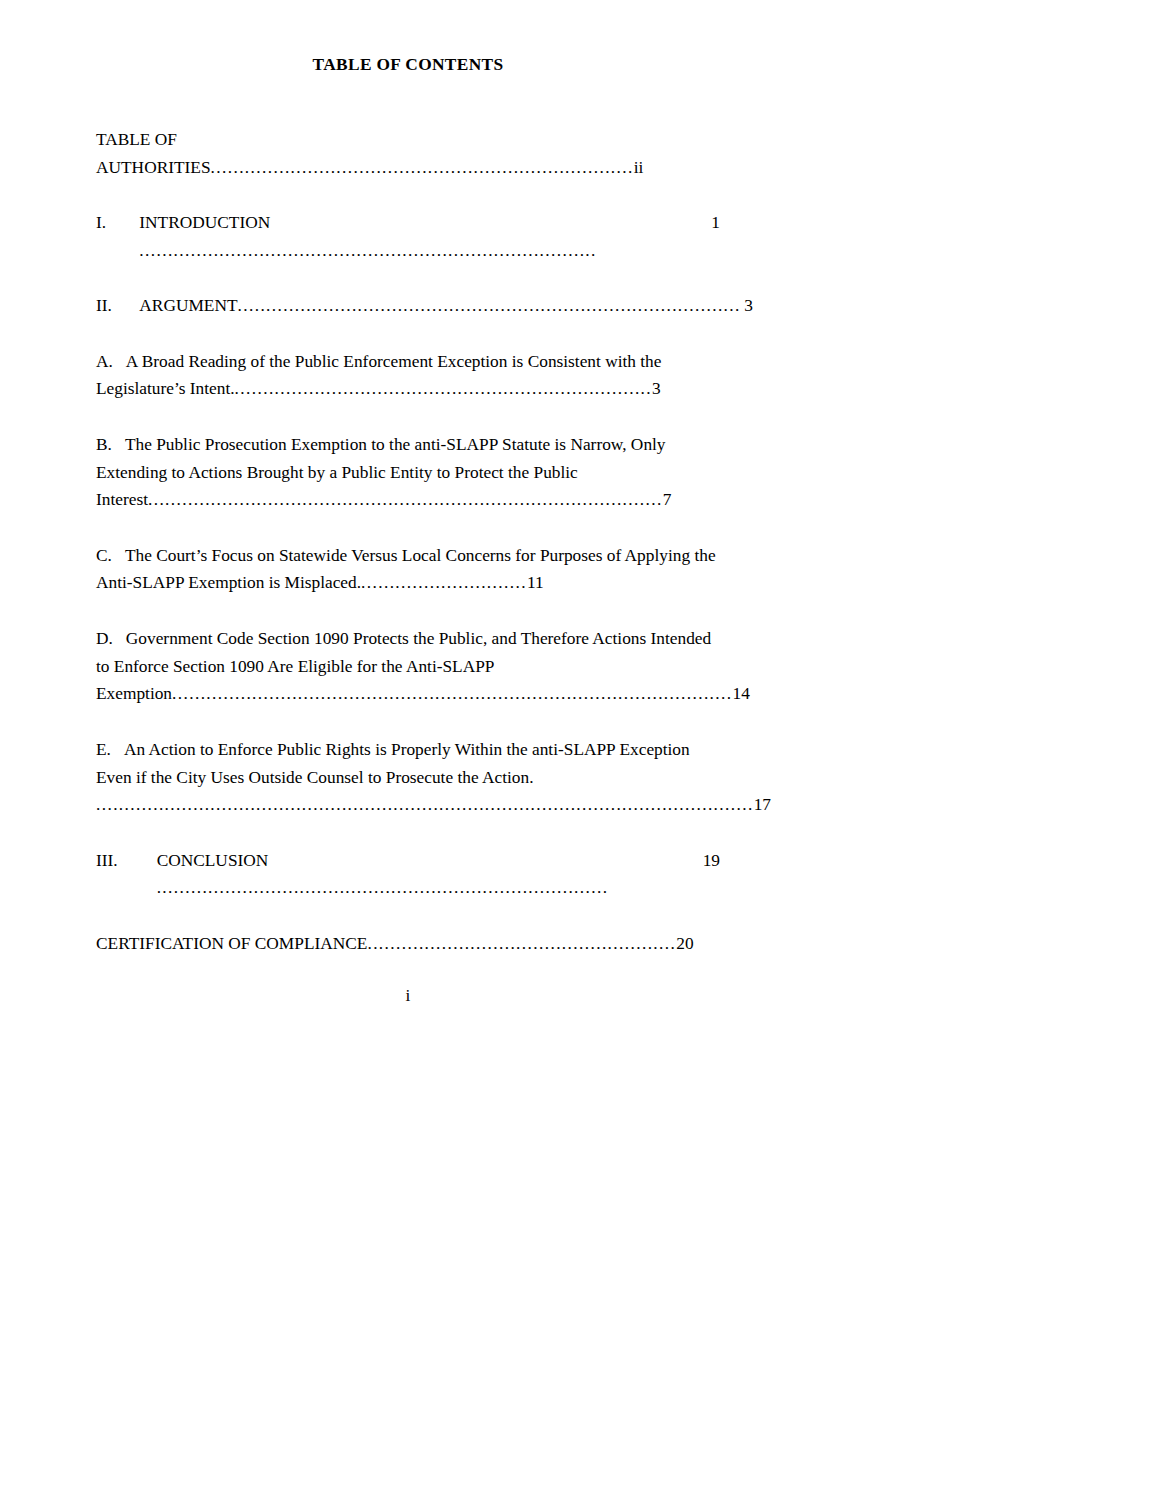TABLE OF CONTENTS
TABLE OF AUTHORITIES.......................................................................... ii
I. INTRODUCTION ................................................................................ 1
II. ARGUMENT........................................................................................ 3
A. A Broad Reading of the Public Enforcement Exception is Consistent with the Legislature’s Intent.......................................................................... 3
B. The Public Prosecution Exemption to the anti-SLAPP Statute is Narrow, Only Extending to Actions Brought by a Public Entity to Protect the Public Interest.......................................................................................... 7
C. The Court’s Focus on Statewide Versus Local Concerns for Purposes of Applying the Anti-SLAPP Exemption is Misplaced.............................. 11
D. Government Code Section 1090 Protects the Public, and Therefore Actions Intended to Enforce Section 1090 Are Eligible for the Anti-SLAPP Exemption.................................................................................................. 14
E. An Action to Enforce Public Rights is Properly Within the anti-SLAPP Exception Even if the City Uses Outside Counsel to Prosecute the Action.
................................................................................................................... 17
III. CONCLUSION ............................................................................... 19
CERTIFICATION OF COMPLIANCE...................................................... 20
i